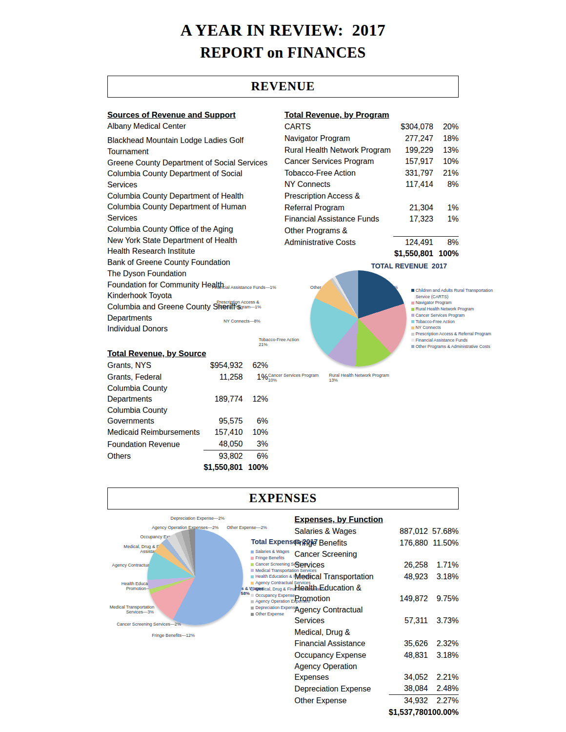A YEAR IN REVIEW: 2017
REPORT on FINANCES
REVENUE
Sources of Revenue and Support
Albany Medical Center
Blackhead Mountain Lodge Ladies Golf Tournament
Greene County Department of Social Services
Columbia County Department of Social Services
Columbia County Department of Health
Columbia County Department of Human Services
Columbia County Office of the Aging
New York State Department of Health
Health Research Institute
Bank of Greene County Foundation
The Dyson Foundation
Foundation for Community Health
Kinderhook Toyota
Columbia and Greene County Sheriff’s Departments
Individual Donors
Total Revenue, by Source
| Grants, NYS | $954,932 | 62% |
| Grants, Federal | 11,258 | 1% |
| Columbia County Departments | 189,774 | 12% |
| Columbia County Governments | 95,575 | 6% |
| Medicaid Reimbursements | 157,410 | 10% |
| Foundation Revenue | 48,050 | 3% |
| Others | 93,802 | 6% |
| | $1,550,801 | 100% |
Total Revenue, by Program
| CARTS | $304,078 | 20% |
| Navigator Program | 277,247 | 18% |
| Rural Health Network Program | 199,229 | 13% |
| Cancer Services Program | 157,917 | 10% |
| Tobacco-Free Action | 331,797 | 21% |
| NY Connects | 117,414 | 8% |
| Prescription Access & | | |
| Referral Program | 21,304 | 1% |
| Financial Assistance Funds | 17,323 | 1% |
| Other Programs & | | |
| Administrative Costs | 124,491 | 8% |
| | $1,550,801 | 100% |
TOTAL REVENUE 2017
Financial Assistance Funds—1%
Other Programs & Administrative Costs—8%
Prescription Access &
Referral Program—1%
CARTS—20%
NY Connects—8%
Tobacco-Free Action
21%
Navigator Program
18%
Cancer Services Program
10%
Rural Health Network Program
13%
Children and Adults Rural Transportation
Service (CARTS)
Navigator Program
Rural Health Network Program
Cancer Services Program
Tobacco-Free Action
NY Connects
Prescription Access & Referral Program
Financial Assistance Funds
Other Programs & Administrative Costs
EXPENSES
Depreciation Expense—2%
Agency Operation Expenses—2%
Other Expense—2%
Occupancy Expense—3%
Medical, Drug & Financial
Assistance—2%
Agency Contractual Services—4%
Health Education &
Promotion—10%
Medical Transportation
Services—3%
Cancer Screening Services—2%
Fringe Benefits—12%
Salaries & Wages
58%
Total Expenses 2017
Salaries & Wages
Fringe Benefits
Cancer Screening Services
Medical Transportation Services
Health Education & Promotion
Agency Contractual Services
Medical, Drug & Financial Assistance
Occupancy Expense
Agency Operation Expenses
Depreciation Expense
Other Expense
Expenses, by Function
| Salaries & Wages | 887,012 | 57.68% |
| Fringe Benefits | 176,880 | 11.50% |
| Cancer Screening Services | 26,258 | 1.71% |
| Medical Transportation | 48,923 | 3.18% |
| Health Education & Promotion | 149,872 | 9.75% |
| Agency Contractual Services | 57,311 | 3.73% |
| Medical, Drug & | | |
| Financial Assistance | 35,626 | 2.32% |
| Occupancy Expense | 48,831 | 3.18% |
| Agency Operation Expenses | 34,052 | 2.21% |
| Depreciation Expense | 38,084 | 2.48% |
| Other Expense | 34,932 | 2.27% |
| | $1,537,780 | 100.00% |